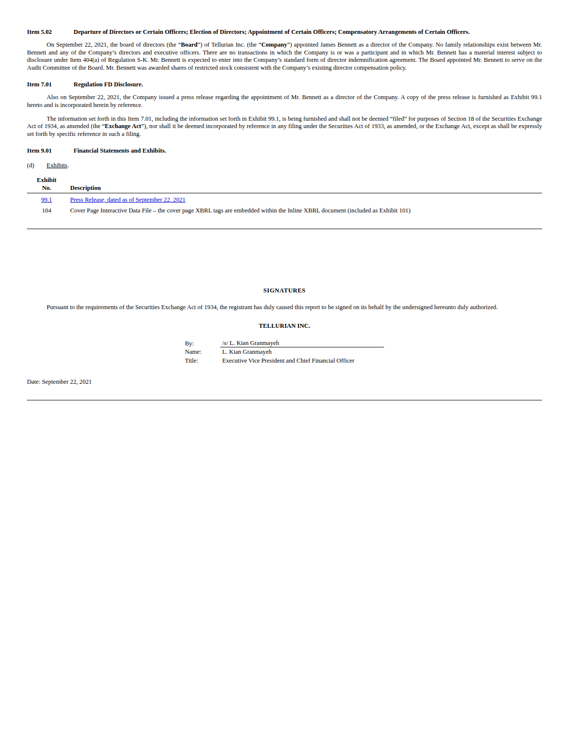Item 5.02 Departure of Directors or Certain Officers; Election of Directors; Appointment of Certain Officers; Compensatory Arrangements of Certain Officers.
On September 22, 2021, the board of directors (the “Board”) of Tellurian Inc. (the “Company”) appointed James Bennett as a director of the Company. No family relationships exist between Mr. Bennett and any of the Company’s directors and executive officers. There are no transactions in which the Company is or was a participant and in which Mr. Bennett has a material interest subject to disclosure under Item 404(a) of Regulation S-K. Mr. Bennett is expected to enter into the Company’s standard form of director indemnification agreement. The Board appointed Mr. Bennett to serve on the Audit Committee of the Board. Mr. Bennett was awarded shares of restricted stock consistent with the Company’s existing director compensation policy.
Item 7.01 Regulation FD Disclosure.
Also on September 22, 2021, the Company issued a press release regarding the appointment of Mr. Bennett as a director of the Company. A copy of the press release is furnished as Exhibit 99.1 hereto and is incorporated herein by reference.
The information set forth in this Item 7.01, including the information set forth in Exhibit 99.1, is being furnished and shall not be deemed “filed” for purposes of Section 18 of the Securities Exchange Act of 1934, as amended (the “Exchange Act”), nor shall it be deemed incorporated by reference in any filing under the Securities Act of 1933, as amended, or the Exchange Act, except as shall be expressly set forth by specific reference in such a filing.
Item 9.01 Financial Statements and Exhibits.
(d) Exhibits.
| Exhibit No. | Description |
| --- | --- |
| 99.1 | Press Release, dated as of September 22, 2021 |
| 104 | Cover Page Interactive Data File – the cover page XBRL tags are embedded within the Inline XBRL document (included as Exhibit 101) |
SIGNATURES
Pursuant to the requirements of the Securities Exchange Act of 1934, the registrant has duly caused this report to be signed on its behalf by the undersigned hereunto duly authorized.
TELLURIAN INC.
| By: | /s/ L. Kian Granmayeh |
| Name: | L. Kian Granmayeh |
| Title: | Executive Vice President and Chief Financial Officer |
Date: September 22, 2021